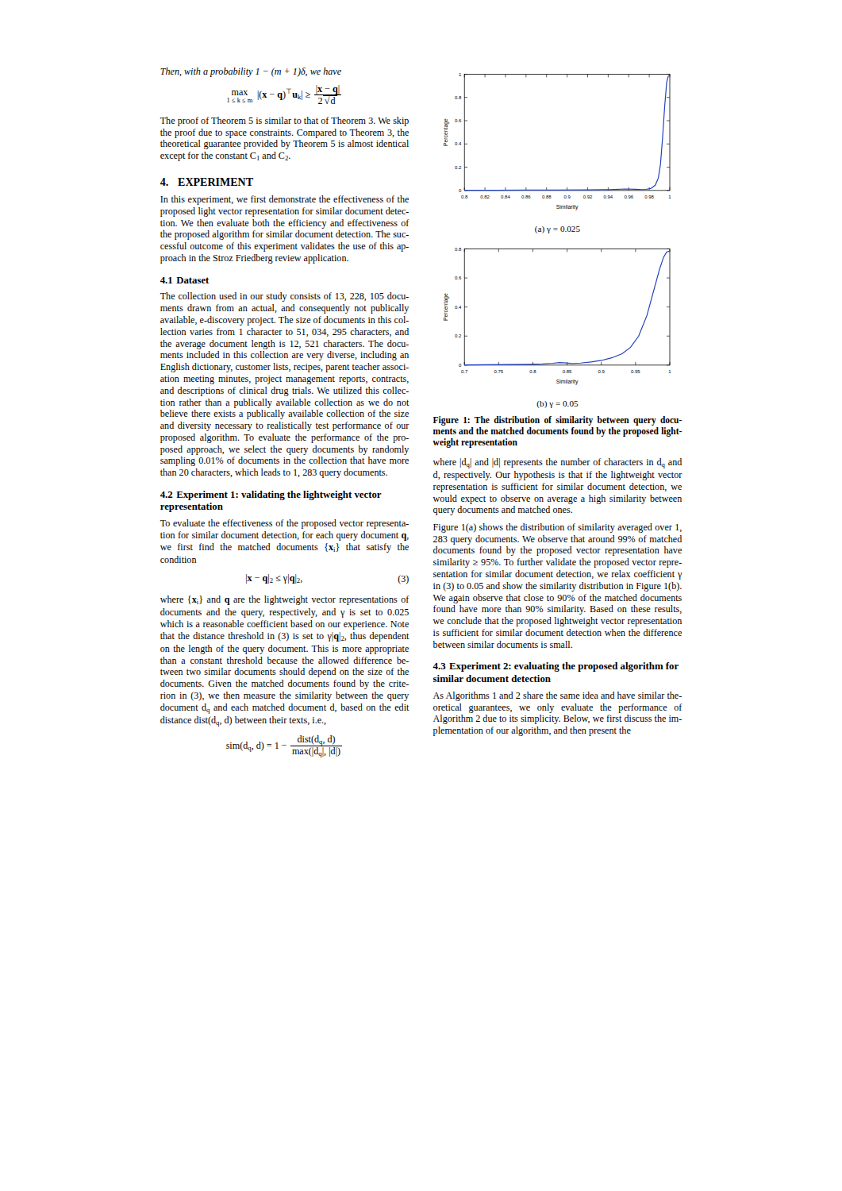Then, with a probability 1 − (m + 1)δ, we have
max 1 ≤ k ≤ m |(x − q)⊤uk| ≥ |x − q|2√d
The proof of Theorem 5 is similar to that of Theorem 3. We skip the proof due to space constraints. Compared to Theorem 3, the theoretical guarantee provided by Theorem 5 is almost identical except for the constant C1 and C2.
4. EXPERIMENT
In this experiment, we first demonstrate the effectiveness of the proposed light vector representation for similar document detection. We then evaluate both the efficiency and effectiveness of the proposed algorithm for similar document detection. The successful outcome of this experiment validates the use of this approach in the Stroz Friedberg review application.
4.1 Dataset
The collection used in our study consists of 13, 228, 105 documents drawn from an actual, and consequently not publically available, e-discovery project. The size of documents in this collection varies from 1 character to 51, 034, 295 characters, and the average document length is 12, 521 characters. The documents included in this collection are very diverse, including an English dictionary, customer lists, recipes, parent teacher association meeting minutes, project management reports, contracts, and descriptions of clinical drug trials. We utilized this collection rather than a publically available collection as we do not believe there exists a publically available collection of the size and diversity necessary to realistically test performance of our proposed algorithm. To evaluate the performance of the proposed approach, we select the query documents by randomly sampling 0.01% of documents in the collection that have more than 20 characters, which leads to 1, 283 query documents.
4.2 Experiment 1: validating the lightweight vector representation
To evaluate the effectiveness of the proposed vector representation for similar document detection, for each query document q, we first find the matched documents {xi} that satisfy the condition
|x − q|2 ≤ γ|q|2, (3)
where {xi} and q are the lightweight vector representations of documents and the query, respectively, and γ is set to 0.025 which is a reasonable coefficient based on our experience. Note that the distance threshold in (3) is set to γ|q|2, thus dependent on the length of the query document. This is more appropriate than a constant threshold because the allowed difference between two similar documents should depend on the size of the documents. Given the matched documents found by the criterion in (3), we then measure the similarity between the query document dq and each matched document d, based on the edit distance dist(dq, d) between their texts, i.e.,
sim(dq, d) = 1 − dist(dq, d) max(|dq|, |d|)
0 0.2 0.4 0.6 0.8 1 0.8 0.82 0.84 0.86 0.88 0.9 0.92 0.94 0.96 0.98 1 Similarity Percentage
(a) γ = 0.025
0 0.2 0.4 0.6 0.8 0.7 0.75 0.8 0.85 0.9 0.95 1 Similarity Percentage
(b) γ = 0.05
Figure 1: The distribution of similarity between query documents and the matched documents found by the proposed lightweight representation
where |dq| and |d| represents the number of characters in dq and d, respectively. Our hypothesis is that if the lightweight vector representation is sufficient for similar document detection, we would expect to observe on average a high similarity between query documents and matched ones.
Figure 1(a) shows the distribution of similarity averaged over 1, 283 query documents. We observe that around 99% of matched documents found by the proposed vector representation have similarity ≥ 95%. To further validate the proposed vector representation for similar document detection, we relax coefficient γ in (3) to 0.05 and show the similarity distribution in Figure 1(b). We again observe that close to 90% of the matched documents found have more than 90% similarity. Based on these results, we conclude that the proposed lightweight vector representation is sufficient for similar document detection when the difference between similar documents is small.
4.3 Experiment 2: evaluating the proposed algorithm for similar document detection
As Algorithms 1 and 2 share the same idea and have similar theoretical guarantees, we only evaluate the performance of Algorithm 2 due to its simplicity. Below, we first discuss the implementation of our algorithm, and then present the